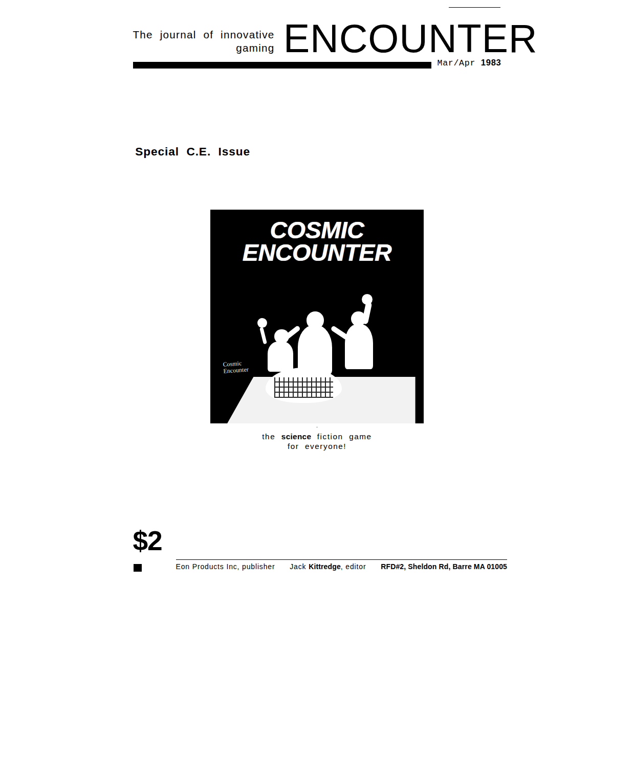The journal of innovative
gaming
ENCOUNTER
Mar/Apr 1983
Special C.E. Issue
COSMIC
ENCOUNTER
Cosmic
Encounter
.
the science fiction game
for everyone!
$2 .
Eon Products Inc, publisher Jack Kittredge, editor RFD#2, Sheldon Rd, Barre MA 01005